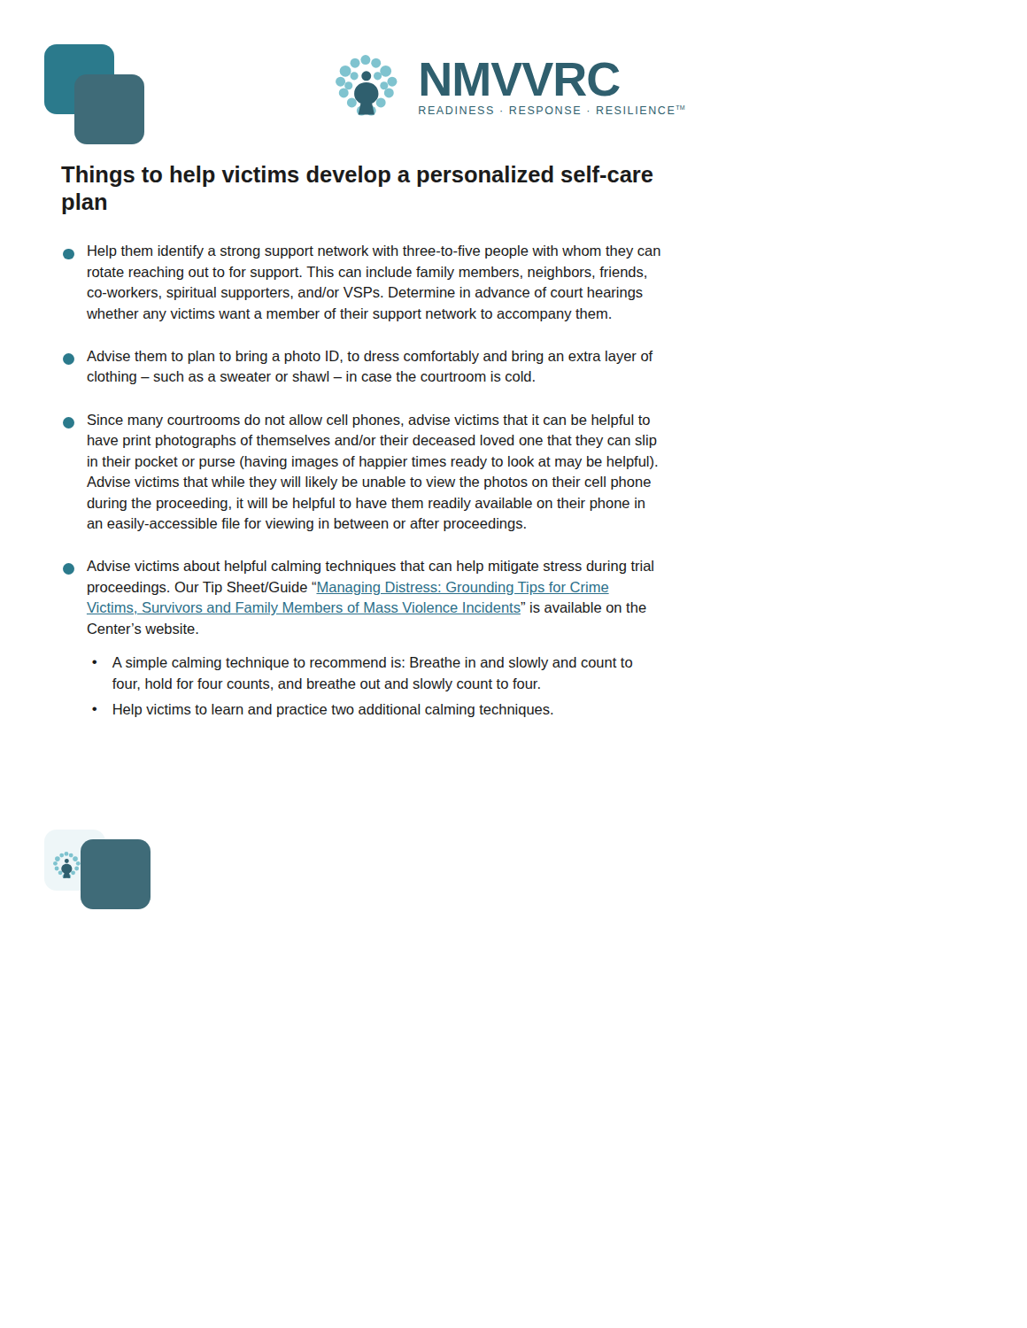NMVVRC
READINESS · RESPONSE · RESILIENCETM
Things to help victims develop a personalized self-care plan
Help them identify a strong support network with three-to-five people with whom they can rotate reaching out to for support. This can include family members, neighbors, friends, co-workers, spiritual supporters, and/or VSPs. Determine in advance of court hearings whether any victims want a member of their support network to accompany them.
Advise them to plan to bring a photo ID, to dress comfortably and bring an extra layer of clothing – such as a sweater or shawl – in case the courtroom is cold.
Since many courtrooms do not allow cell phones, advise victims that it can be helpful to have print photographs of themselves and/or their deceased loved one that they can slip in their pocket or purse (having images of happier times ready to look at may be helpful). Advise victims that while they will likely be unable to view the photos on their cell phone during the proceeding, it will be helpful to have them readily available on their phone in an easily-accessible file for viewing in between or after proceedings.
Advise victims about helpful calming techniques that can help mitigate stress during trial proceedings. Our Tip Sheet/Guide “Managing Distress: Grounding Tips for Crime Victims, Survivors and Family Members of Mass Violence Incidents” is available on the Center’s website.
A simple calming technique to recommend is: Breathe in and slowly and count to four, hold for four counts, and breathe out and slowly count to four.
Help victims to learn and practice two additional calming techniques.